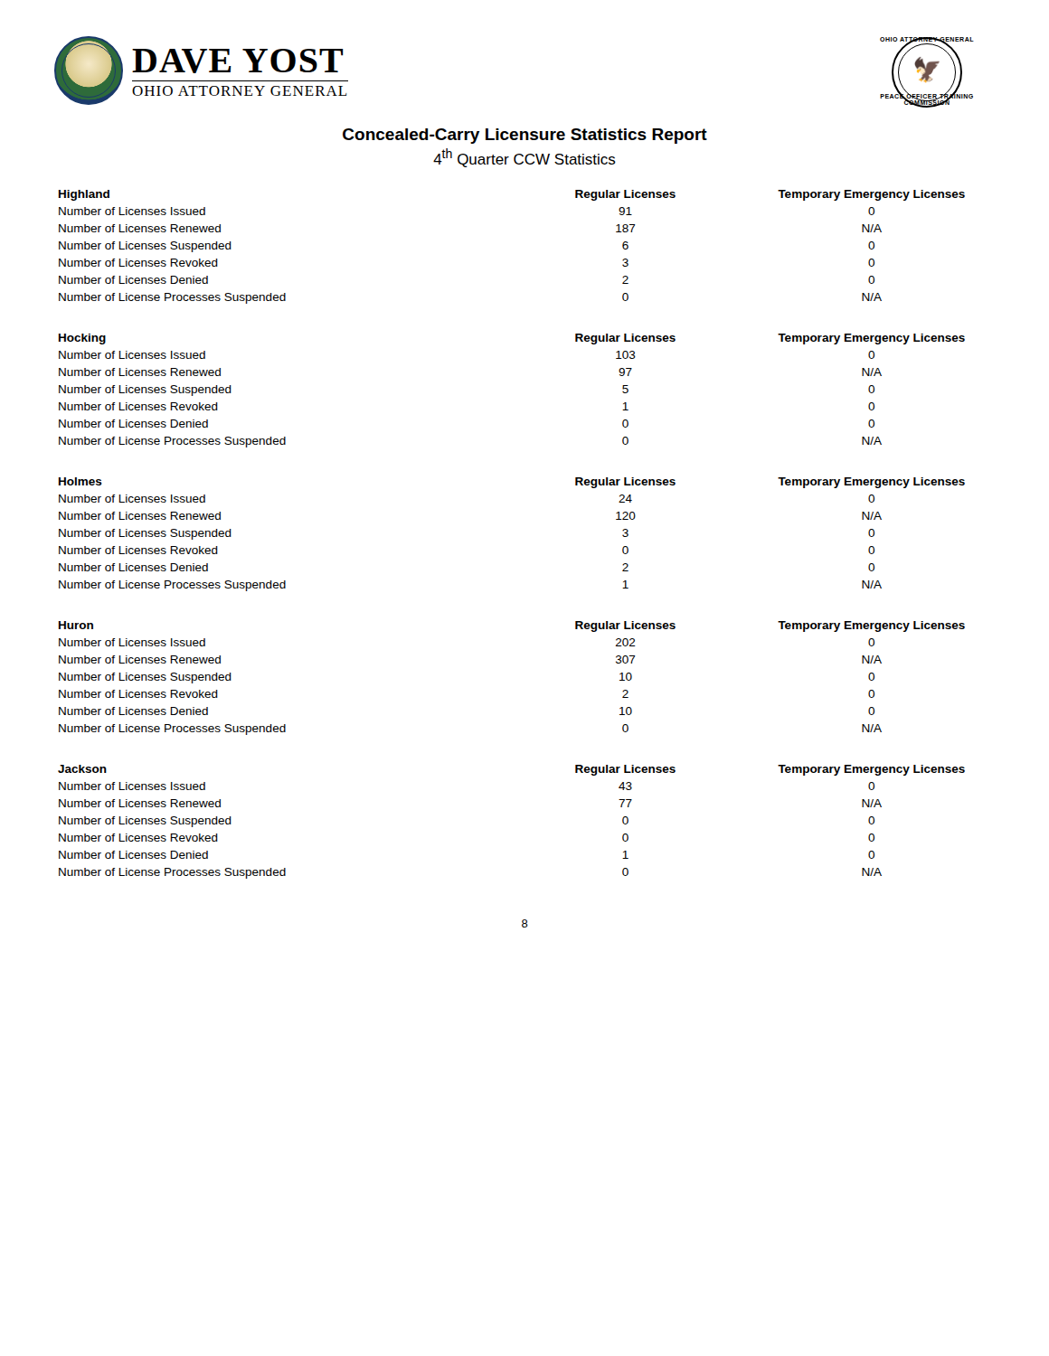DAVE YOST
OHIO ATTORNEY GENERAL
OHIO ATTORNEY GENERAL
🦅
PEACE OFFICER TRAINING COMMISSION
Concealed-Carry Licensure Statistics Report
4th Quarter CCW Statistics
| Highland | Regular Licenses | Temporary Emergency Licenses |
| --- | --- | --- |
| Number of Licenses Issued | 91 | 0 |
| Number of Licenses Renewed | 187 | N/A |
| Number of Licenses Suspended | 6 | 0 |
| Number of Licenses Revoked | 3 | 0 |
| Number of Licenses Denied | 2 | 0 |
| Number of License Processes Suspended | 0 | N/A |
| Hocking | Regular Licenses | Temporary Emergency Licenses |
| --- | --- | --- |
| Number of Licenses Issued | 103 | 0 |
| Number of Licenses Renewed | 97 | N/A |
| Number of Licenses Suspended | 5 | 0 |
| Number of Licenses Revoked | 1 | 0 |
| Number of Licenses Denied | 0 | 0 |
| Number of License Processes Suspended | 0 | N/A |
| Holmes | Regular Licenses | Temporary Emergency Licenses |
| --- | --- | --- |
| Number of Licenses Issued | 24 | 0 |
| Number of Licenses Renewed | 120 | N/A |
| Number of Licenses Suspended | 3 | 0 |
| Number of Licenses Revoked | 0 | 0 |
| Number of Licenses Denied | 2 | 0 |
| Number of License Processes Suspended | 1 | N/A |
| Huron | Regular Licenses | Temporary Emergency Licenses |
| --- | --- | --- |
| Number of Licenses Issued | 202 | 0 |
| Number of Licenses Renewed | 307 | N/A |
| Number of Licenses Suspended | 10 | 0 |
| Number of Licenses Revoked | 2 | 0 |
| Number of Licenses Denied | 10 | 0 |
| Number of License Processes Suspended | 0 | N/A |
| Jackson | Regular Licenses | Temporary Emergency Licenses |
| --- | --- | --- |
| Number of Licenses Issued | 43 | 0 |
| Number of Licenses Renewed | 77 | N/A |
| Number of Licenses Suspended | 0 | 0 |
| Number of Licenses Revoked | 0 | 0 |
| Number of Licenses Denied | 1 | 0 |
| Number of License Processes Suspended | 0 | N/A |
8